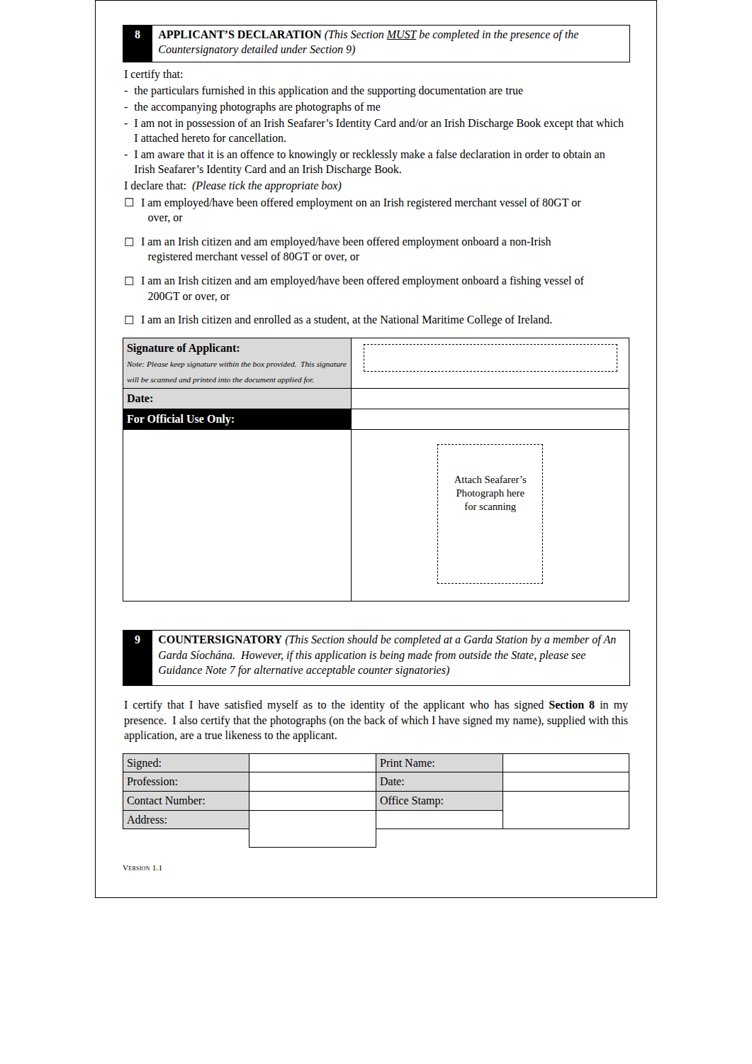8
APPLICANT’S DECLARATION (This Section MUST be completed in the presence of the Countersignatory detailed under Section 9)
I certify that:
the particulars furnished in this application and the supporting documentation are true
the accompanying photographs are photographs of me
I am not in possession of an Irish Seafarer’s Identity Card and/or an Irish Discharge Book except that which I attached hereto for cancellation.
I am aware that it is an offence to knowingly or recklessly make a false declaration in order to obtain an Irish Seafarer’s Identity Card and an Irish Discharge Book.
I declare that: (Please tick the appropriate box)
☐ I am employed/have been offered employment on an Irish registered merchant vessel of 80GT or over, or
☐ I am an Irish citizen and am employed/have been offered employment onboard a non-Irish registered merchant vessel of 80GT or over, or
☐ I am an Irish citizen and am employed/have been offered employment onboard a fishing vessel of 200GT or over, or
☐ I am an Irish citizen and enrolled as a student, at the National Maritime College of Ireland.
| Signature of Applicant: Note: Please keep signature within the box provided. This signature will be scanned and printed into the document applied for. | |
| Date: | |
| For Official Use Only: | |
| | Attach Seafarer’s Photograph here for scanning |
9
COUNTERSIGNATORY (This Section should be completed at a Garda Station by a member of An Garda Síochána. However, if this application is being made from outside the State, please see Guidance Note 7 for alternative acceptable counter signatories)
I certify that I have satisfied myself as to the identity of the applicant who has signed Section 8 in my presence. I also certify that the photographs (on the back of which I have signed my name), supplied with this application, are a true likeness to the applicant.
| Signed: | | Print Name: | |
| Profession: | | Date: | |
| Contact Number: | | Office Stamp: | |
| Address: | | |
Version 1.1